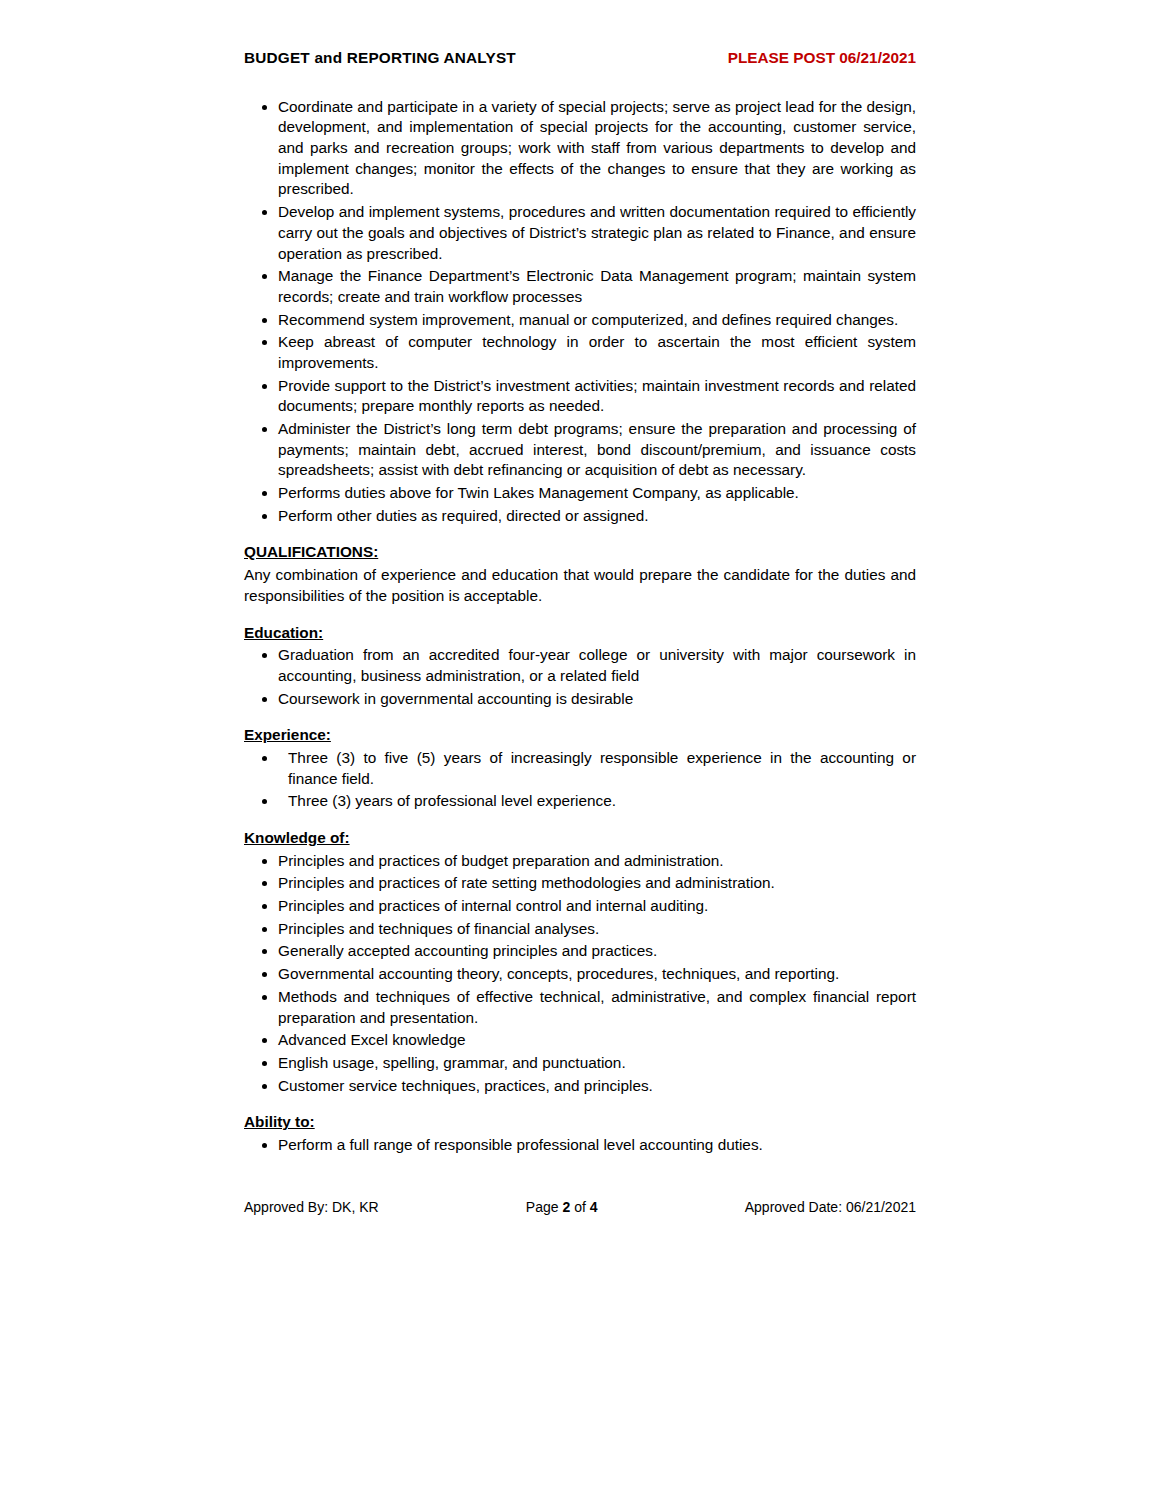BUDGET and REPORTING ANALYST PLEASE POST 06/21/2021
Coordinate and participate in a variety of special projects; serve as project lead for the design, development, and implementation of special projects for the accounting, customer service, and parks and recreation groups; work with staff from various departments to develop and implement changes; monitor the effects of the changes to ensure that they are working as prescribed.
Develop and implement systems, procedures and written documentation required to efficiently carry out the goals and objectives of District’s strategic plan as related to Finance, and ensure operation as prescribed.
Manage the Finance Department’s Electronic Data Management program; maintain system records; create and train workflow processes
Recommend system improvement, manual or computerized, and defines required changes.
Keep abreast of computer technology in order to ascertain the most efficient system improvements.
Provide support to the District’s investment activities; maintain investment records and related documents; prepare monthly reports as needed.
Administer the District’s long term debt programs; ensure the preparation and processing of payments; maintain debt, accrued interest, bond discount/premium, and issuance costs spreadsheets; assist with debt refinancing or acquisition of debt as necessary.
Performs duties above for Twin Lakes Management Company, as applicable.
Perform other duties as required, directed or assigned.
QUALIFICATIONS:
Any combination of experience and education that would prepare the candidate for the duties and responsibilities of the position is acceptable.
Education:
Graduation from an accredited four-year college or university with major coursework in accounting, business administration, or a related field
Coursework in governmental accounting is desirable
Experience:
Three (3) to five (5) years of increasingly responsible experience in the accounting or finance field.
Three (3) years of professional level experience.
Knowledge of:
Principles and practices of budget preparation and administration.
Principles and practices of rate setting methodologies and administration.
Principles and practices of internal control and internal auditing.
Principles and techniques of financial analyses.
Generally accepted accounting principles and practices.
Governmental accounting theory, concepts, procedures, techniques, and reporting.
Methods and techniques of effective technical, administrative, and complex financial report preparation and presentation.
Advanced Excel knowledge
English usage, spelling, grammar, and punctuation.
Customer service techniques, practices, and principles.
Ability to:
Perform a full range of responsible professional level accounting duties.
Approved By: DK, KR Page 2 of 4 Approved Date: 06/21/2021